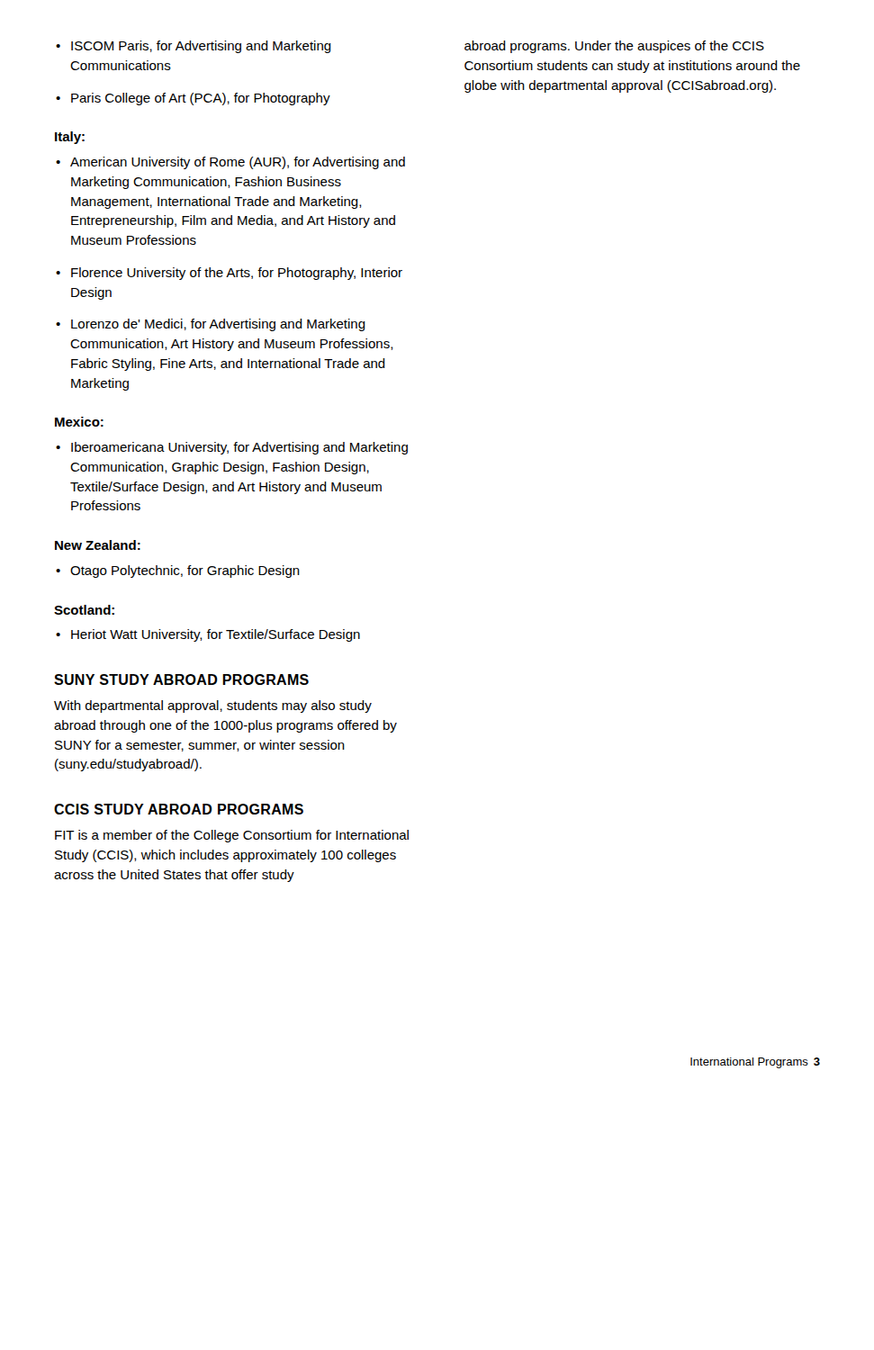ISCOM Paris, for Advertising and Marketing Communications
Paris College of Art (PCA), for Photography
Italy:
American University of Rome (AUR), for Advertising and Marketing Communication, Fashion Business Management, International Trade and Marketing, Entrepreneurship, Film and Media, and Art History and Museum Professions
Florence University of the Arts, for Photography, Interior Design
Lorenzo de' Medici, for Advertising and Marketing Communication, Art History and Museum Professions, Fabric Styling, Fine Arts, and International Trade and Marketing
Mexico:
Iberoamericana University, for Advertising and Marketing Communication, Graphic Design, Fashion Design, Textile/Surface Design, and Art History and Museum Professions
New Zealand:
Otago Polytechnic, for Graphic Design
Scotland:
Heriot Watt University, for Textile/Surface Design
SUNY STUDY ABROAD PROGRAMS
With departmental approval, students may also study abroad through one of the 1000-plus programs offered by SUNY for a semester, summer, or winter session (suny.edu/studyabroad/).
CCIS STUDY ABROAD PROGRAMS
FIT is a member of the College Consortium for International Study (CCIS), which includes approximately 100 colleges across the United States that offer study
abroad programs. Under the auspices of the CCIS Consortium students can study at institutions around the globe with departmental approval (CCISabroad.org).
International Programs3